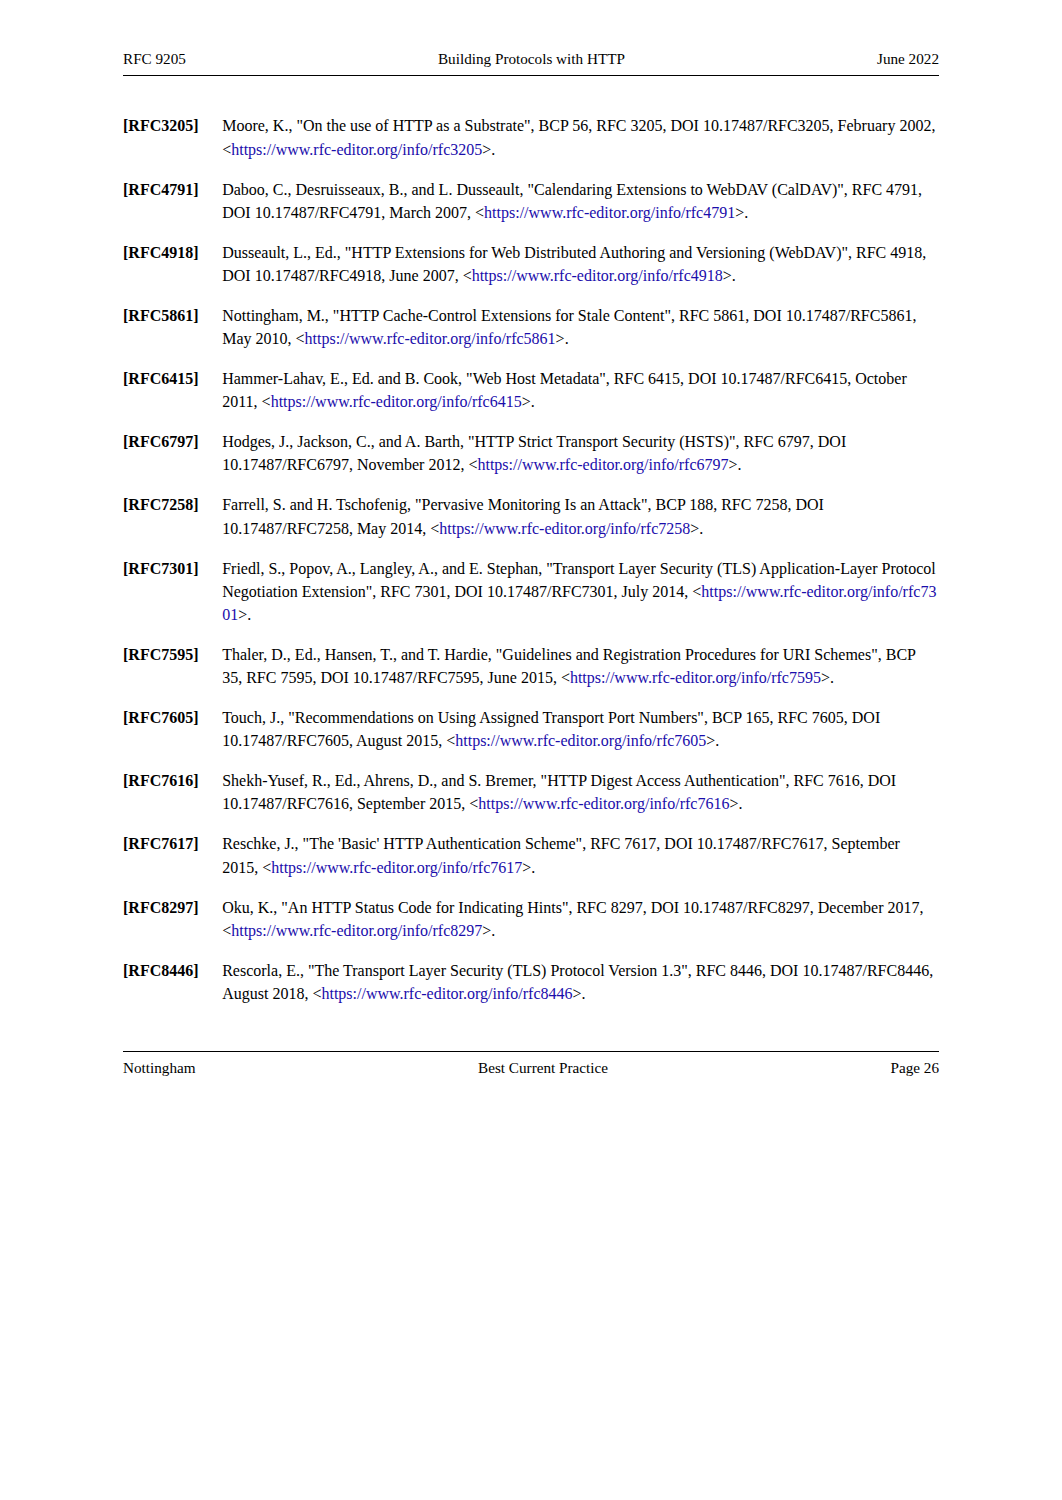RFC 9205 Building Protocols with HTTP June 2022
[RFC3205]
Moore, K., "On the use of HTTP as a Substrate", BCP 56, RFC 3205, DOI 10.17487/RFC3205, February 2002, <https://www.rfc-editor.org/info/rfc3205>.
[RFC4791]
Daboo, C., Desruisseaux, B., and L. Dusseault, "Calendaring Extensions to WebDAV (CalDAV)", RFC 4791, DOI 10.17487/RFC4791, March 2007, <https://www.rfc-editor.org/info/rfc4791>.
[RFC4918]
Dusseault, L., Ed., "HTTP Extensions for Web Distributed Authoring and Versioning (WebDAV)", RFC 4918, DOI 10.17487/RFC4918, June 2007, <https://www.rfc-editor.org/info/rfc4918>.
[RFC5861]
Nottingham, M., "HTTP Cache-Control Extensions for Stale Content", RFC 5861, DOI 10.17487/RFC5861, May 2010, <https://www.rfc-editor.org/info/rfc5861>.
[RFC6415]
Hammer-Lahav, E., Ed. and B. Cook, "Web Host Metadata", RFC 6415, DOI 10.17487/RFC6415, October 2011, <https://www.rfc-editor.org/info/rfc6415>.
[RFC6797]
Hodges, J., Jackson, C., and A. Barth, "HTTP Strict Transport Security (HSTS)", RFC 6797, DOI 10.17487/RFC6797, November 2012, <https://www.rfc-editor.org/info/rfc6797>.
[RFC7258]
Farrell, S. and H. Tschofenig, "Pervasive Monitoring Is an Attack", BCP 188, RFC 7258, DOI 10.17487/RFC7258, May 2014, <https://www.rfc-editor.org/info/rfc7258>.
[RFC7301]
Friedl, S., Popov, A., Langley, A., and E. Stephan, "Transport Layer Security (TLS) Application-Layer Protocol Negotiation Extension", RFC 7301, DOI 10.17487/RFC7301, July 2014, <https://www.rfc-editor.org/info/rfc7301>.
[RFC7595]
Thaler, D., Ed., Hansen, T., and T. Hardie, "Guidelines and Registration Procedures for URI Schemes", BCP 35, RFC 7595, DOI 10.17487/RFC7595, June 2015, <https://www.rfc-editor.org/info/rfc7595>.
[RFC7605]
Touch, J., "Recommendations on Using Assigned Transport Port Numbers", BCP 165, RFC 7605, DOI 10.17487/RFC7605, August 2015, <https://www.rfc-editor.org/info/rfc7605>.
[RFC7616]
Shekh-Yusef, R., Ed., Ahrens, D., and S. Bremer, "HTTP Digest Access Authentication", RFC 7616, DOI 10.17487/RFC7616, September 2015, <https://www.rfc-editor.org/info/rfc7616>.
[RFC7617]
Reschke, J., "The 'Basic' HTTP Authentication Scheme", RFC 7617, DOI 10.17487/RFC7617, September 2015, <https://www.rfc-editor.org/info/rfc7617>.
[RFC8297]
Oku, K., "An HTTP Status Code for Indicating Hints", RFC 8297, DOI 10.17487/RFC8297, December 2017, <https://www.rfc-editor.org/info/rfc8297>.
[RFC8446]
Rescorla, E., "The Transport Layer Security (TLS) Protocol Version 1.3", RFC 8446, DOI 10.17487/RFC8446, August 2018, <https://www.rfc-editor.org/info/rfc8446>.
Nottingham Best Current Practice Page 26